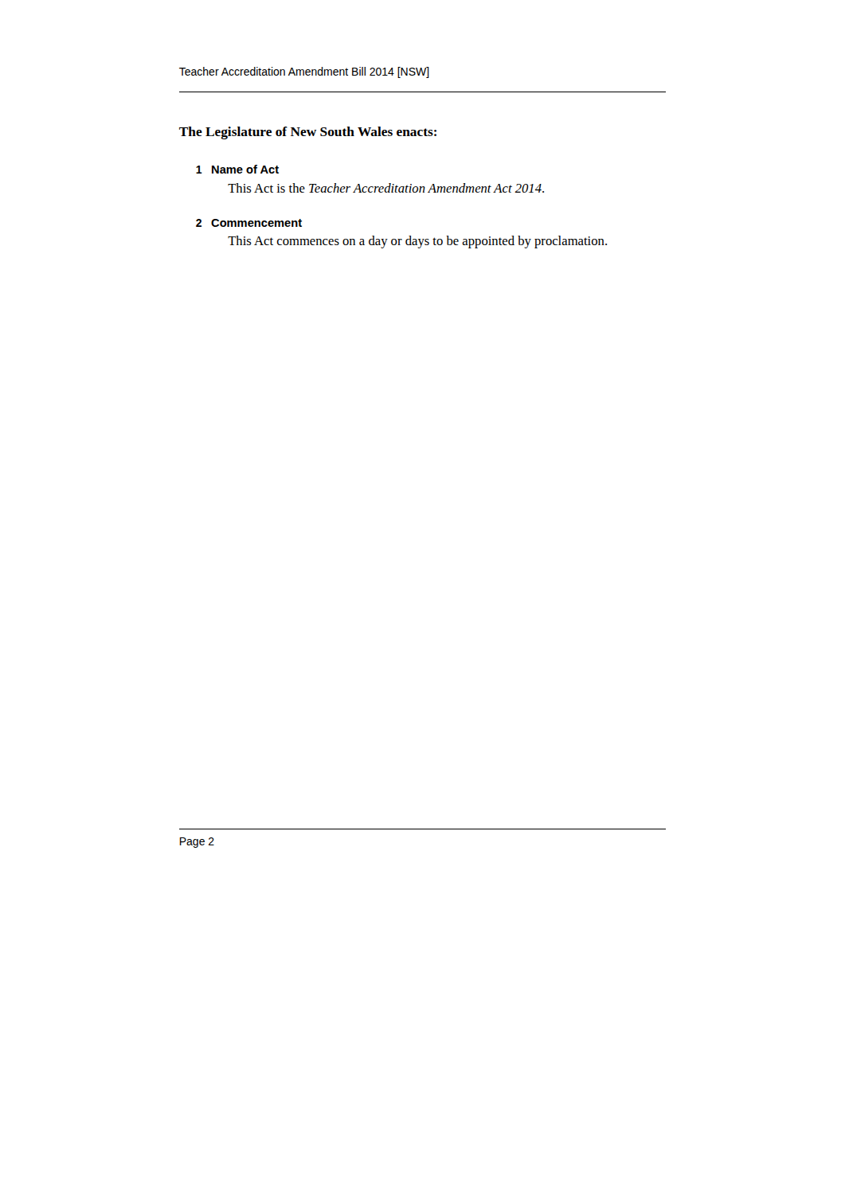Teacher Accreditation Amendment Bill 2014 [NSW]
The Legislature of New South Wales enacts:
1
Name of Act
This Act is the Teacher Accreditation Amendment Act 2014.
2
Commencement
This Act commences on a day or days to be appointed by proclamation.
Page 2